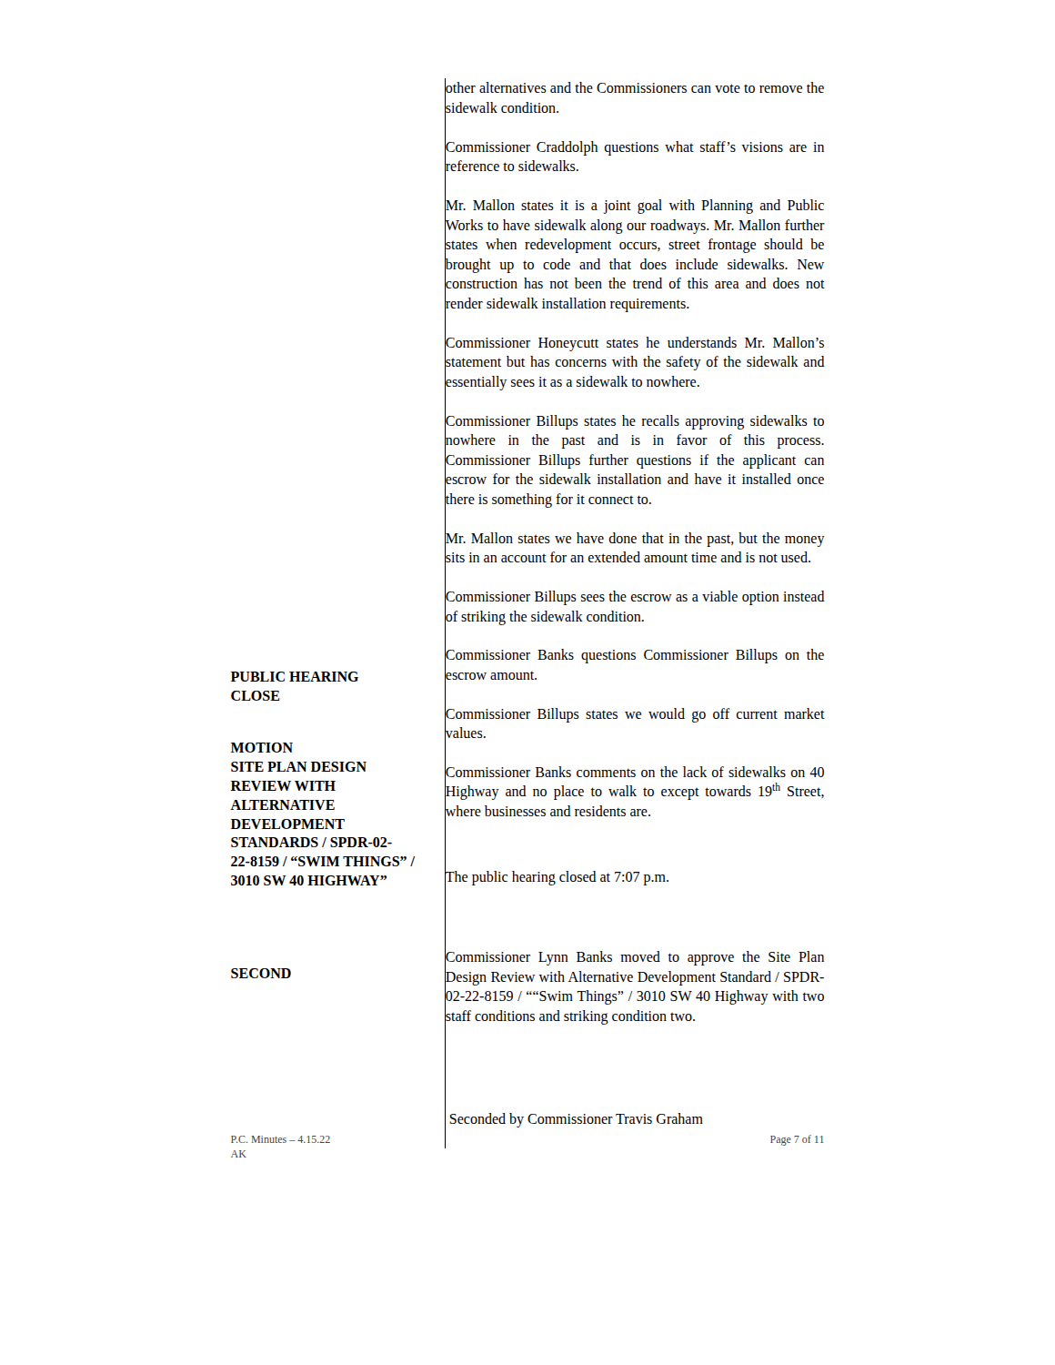| PUBLIC HEARING CLOSE MOTION SITE PLAN DESIGN REVIEW WITH ALTERNATIVE DEVELOPMENT STANDARDS / SPDR-02- 22-8159 / “Swim Things” / 3010 SW 40 Highway” SECOND | other alternatives and the Commissioners can vote to remove the sidewalk condition. Commissioner Craddolph questions what staff’s visions are in reference to sidewalks. Mr. Mallon states it is a joint goal with Planning and Public Works to have sidewalk along our roadways. Mr. Mallon further states when redevelopment occurs, street frontage should be brought up to code and that does include sidewalks. New construction has not been the trend of this area and does not render sidewalk installation requirements. Commissioner Honeycutt states he understands Mr. Mallon’s statement but has concerns with the safety of the sidewalk and essentially sees it as a sidewalk to nowhere. Commissioner Billups states he recalls approving sidewalks to nowhere in the past and is in favor of this process. Commissioner Billups further questions if the applicant can escrow for the sidewalk installation and have it installed once there is something for it connect to. Mr. Mallon states we have done that in the past, but the money sits in an account for an extended amount time and is not used. Commissioner Billups sees the escrow as a viable option instead of striking the sidewalk condition. Commissioner Banks questions Commissioner Billups on the escrow amount. Commissioner Billups states we would go off current market values. Commissioner Banks comments on the lack of sidewalks on 40 Highway and no place to walk to except towards 19 th Street, where businesses and residents are. The public hearing closed at 7:07 p.m. Commissioner Lynn Banks moved to approve the Site Plan Design Review with Alternative Development Standard / SPDR-02-22-8159 / ““Swim Things” / 3010 SW 40 Highway with two staff conditions and striking condition two. Seconded by Commissioner Travis Graham |
P.C. Minutes – 4.15.22 Page 7 of 11
AK